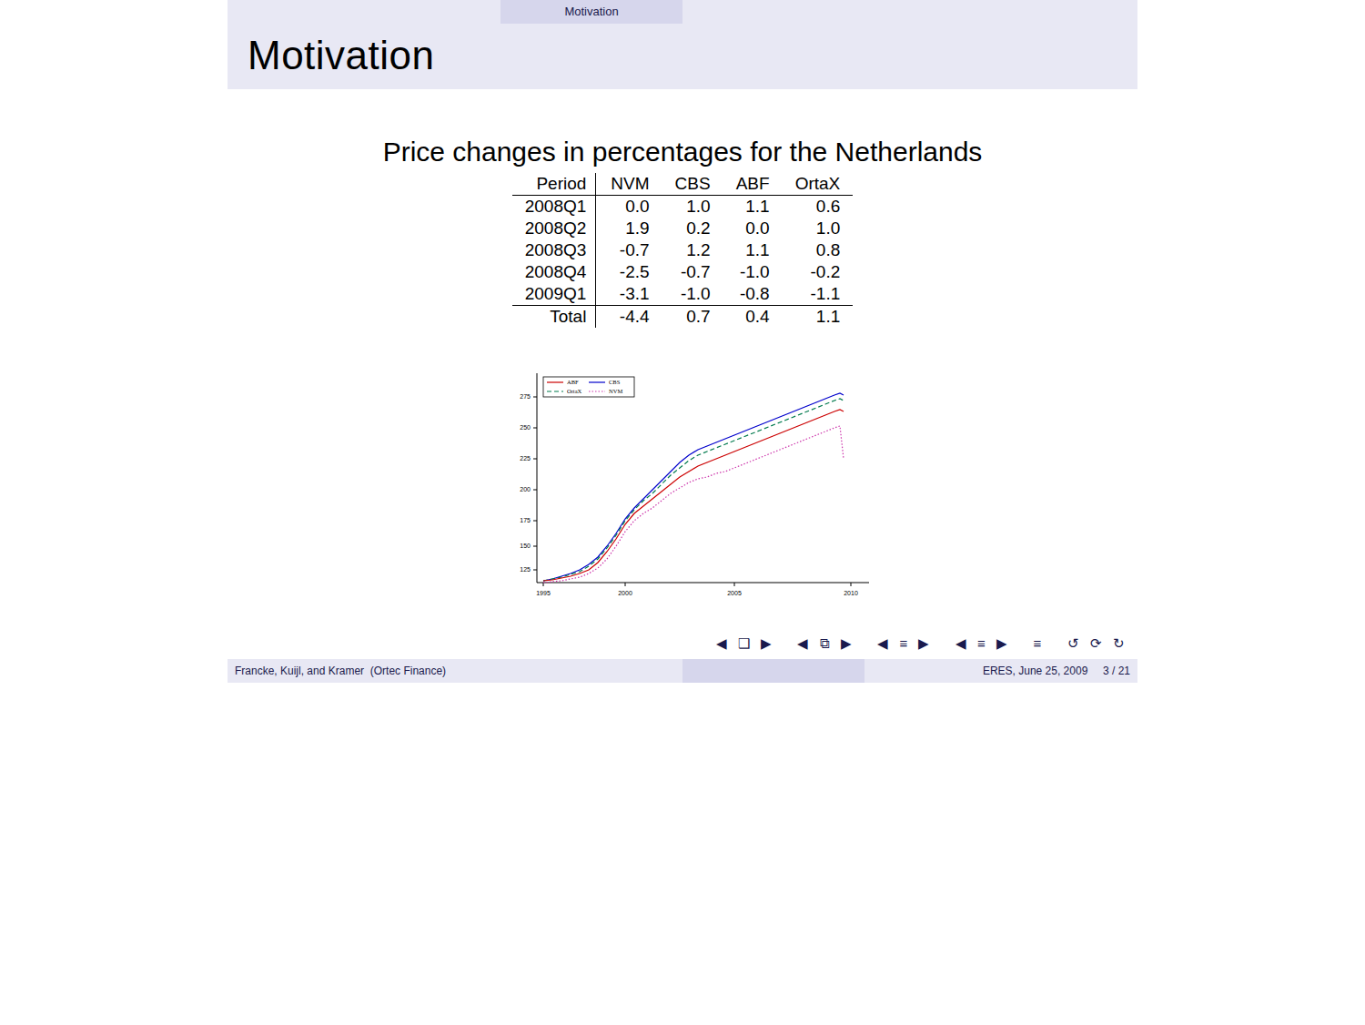Motivation
Motivation
Price changes in percentages for the Netherlands
| Period | NVM | CBS | ABF | OrtaX |
| --- | --- | --- | --- | --- |
| 2008Q1 | 0.0 | 1.0 | 1.1 | 0.6 |
| 2008Q2 | 1.9 | 0.2 | 0.0 | 1.0 |
| 2008Q3 | -0.7 | 1.2 | 1.1 | 0.8 |
| 2008Q4 | -2.5 | -0.7 | -1.0 | -0.2 |
| 2009Q1 | -3.1 | -1.0 | -0.8 | -1.1 |
| Total | -4.4 | 0.7 | 0.4 | 1.1 |
275 250 225 200 175 150 125 1995 2000 2005 2010 ABF CBS OrtaX NVM
◀ ❑ ▶ ◀ ⧉ ▶ ◀ ≡ ▶ ◀ ≡ ▶ ≡ ↺ ⟳ ↻
Francke, Kuijl, and Kramer (Ortec Finance)
ERES, June 25, 2009 3 / 21